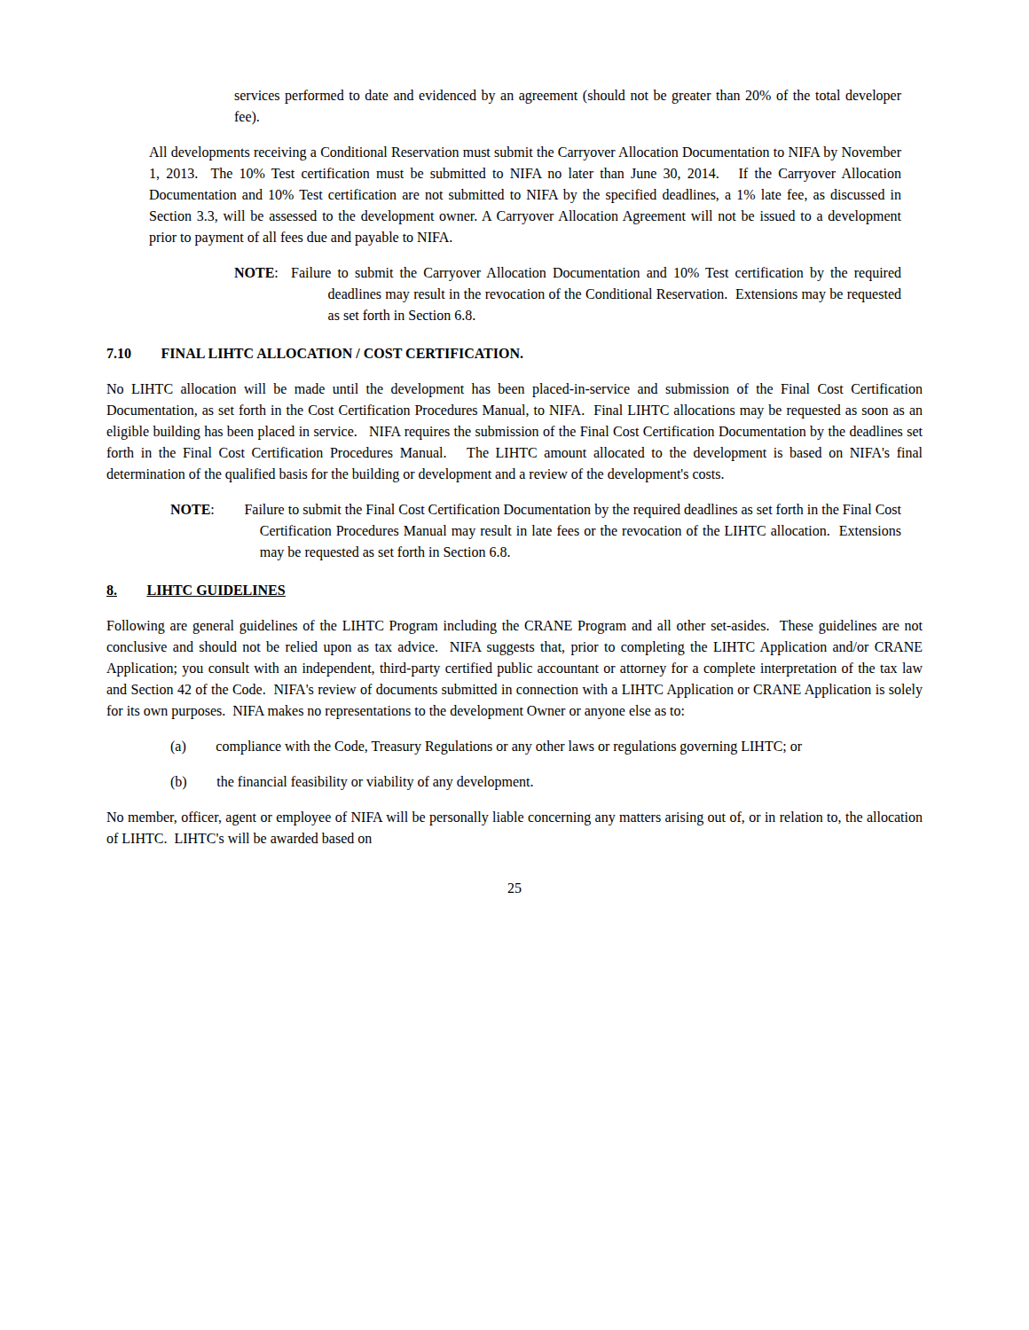services performed to date and evidenced by an agreement (should not be greater than 20% of the total developer fee).
All developments receiving a Conditional Reservation must submit the Carryover Allocation Documentation to NIFA by November 1, 2013. The 10% Test certification must be submitted to NIFA no later than June 30, 2014. If the Carryover Allocation Documentation and 10% Test certification are not submitted to NIFA by the specified deadlines, a 1% late fee, as discussed in Section 3.3, will be assessed to the development owner. A Carryover Allocation Agreement will not be issued to a development prior to payment of all fees due and payable to NIFA.
NOTE: Failure to submit the Carryover Allocation Documentation and 10% Test certification by the required deadlines may result in the revocation of the Conditional Reservation. Extensions may be requested as set forth in Section 6.8.
7.10 FINAL LIHTC ALLOCATION / COST CERTIFICATION.
No LIHTC allocation will be made until the development has been placed-in-service and submission of the Final Cost Certification Documentation, as set forth in the Cost Certification Procedures Manual, to NIFA. Final LIHTC allocations may be requested as soon as an eligible building has been placed in service. NIFA requires the submission of the Final Cost Certification Documentation by the deadlines set forth in the Final Cost Certification Procedures Manual. The LIHTC amount allocated to the development is based on NIFA's final determination of the qualified basis for the building or development and a review of the development's costs.
NOTE: Failure to submit the Final Cost Certification Documentation by the required deadlines as set forth in the Final Cost Certification Procedures Manual may result in late fees or the revocation of the LIHTC allocation. Extensions may be requested as set forth in Section 6.8.
8. LIHTC GUIDELINES
Following are general guidelines of the LIHTC Program including the CRANE Program and all other set-asides. These guidelines are not conclusive and should not be relied upon as tax advice. NIFA suggests that, prior to completing the LIHTC Application and/or CRANE Application; you consult with an independent, third-party certified public accountant or attorney for a complete interpretation of the tax law and Section 42 of the Code. NIFA's review of documents submitted in connection with a LIHTC Application or CRANE Application is solely for its own purposes. NIFA makes no representations to the development Owner or anyone else as to:
(a) compliance with the Code, Treasury Regulations or any other laws or regulations governing LIHTC; or
(b) the financial feasibility or viability of any development.
No member, officer, agent or employee of NIFA will be personally liable concerning any matters arising out of, or in relation to, the allocation of LIHTC. LIHTC's will be awarded based on
25